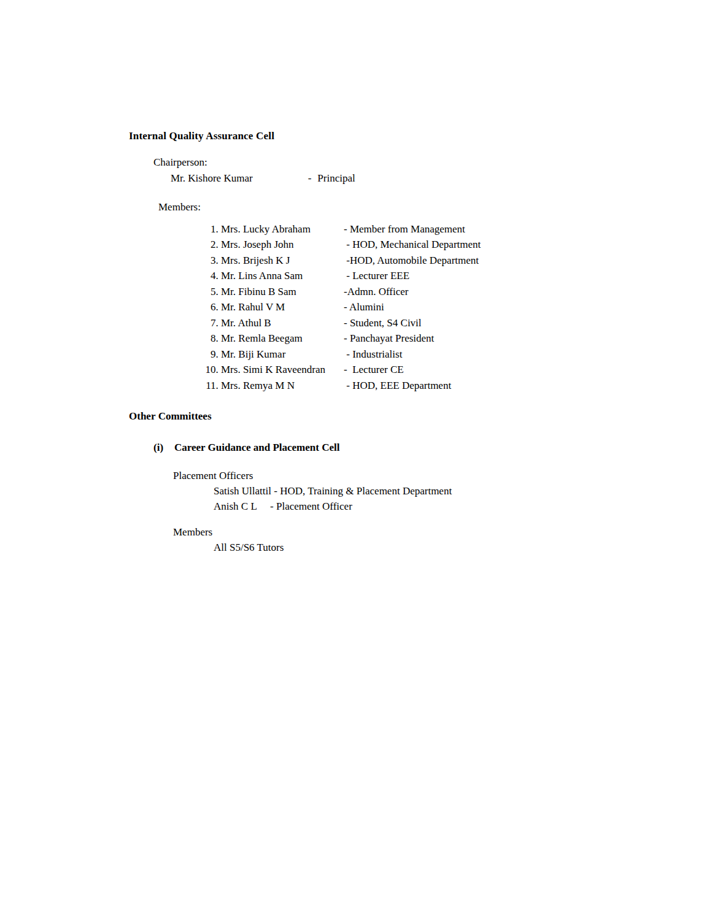Internal Quality Assurance Cell
Chairperson:
Mr. Kishore Kumar-Principal
Members:
Mrs. Lucky Abraham- Member from Management
Mrs. Joseph John - HOD, Mechanical Department
Mrs. Brijesh K J -HOD, Automobile Department
Mr. Lins Anna Sam - Lecturer EEE
Mr. Fibinu B Sam-Admn. Officer
Mr. Rahul V M- Alumini
Mr. Athul B- Student, S4 Civil
Mr. Remla Beegam- Panchayat President
Mr. Biji Kumar - Industrialist
Mrs. Simi K Raveendran- Lecturer CE
Mrs. Remya M N - HOD, EEE Department
Other Committees
(i) Career Guidance and Placement Cell
Placement Officers
Satish Ullattil - HOD, Training & Placement Department
Anish C L - Placement Officer
Members
All S5/S6 Tutors